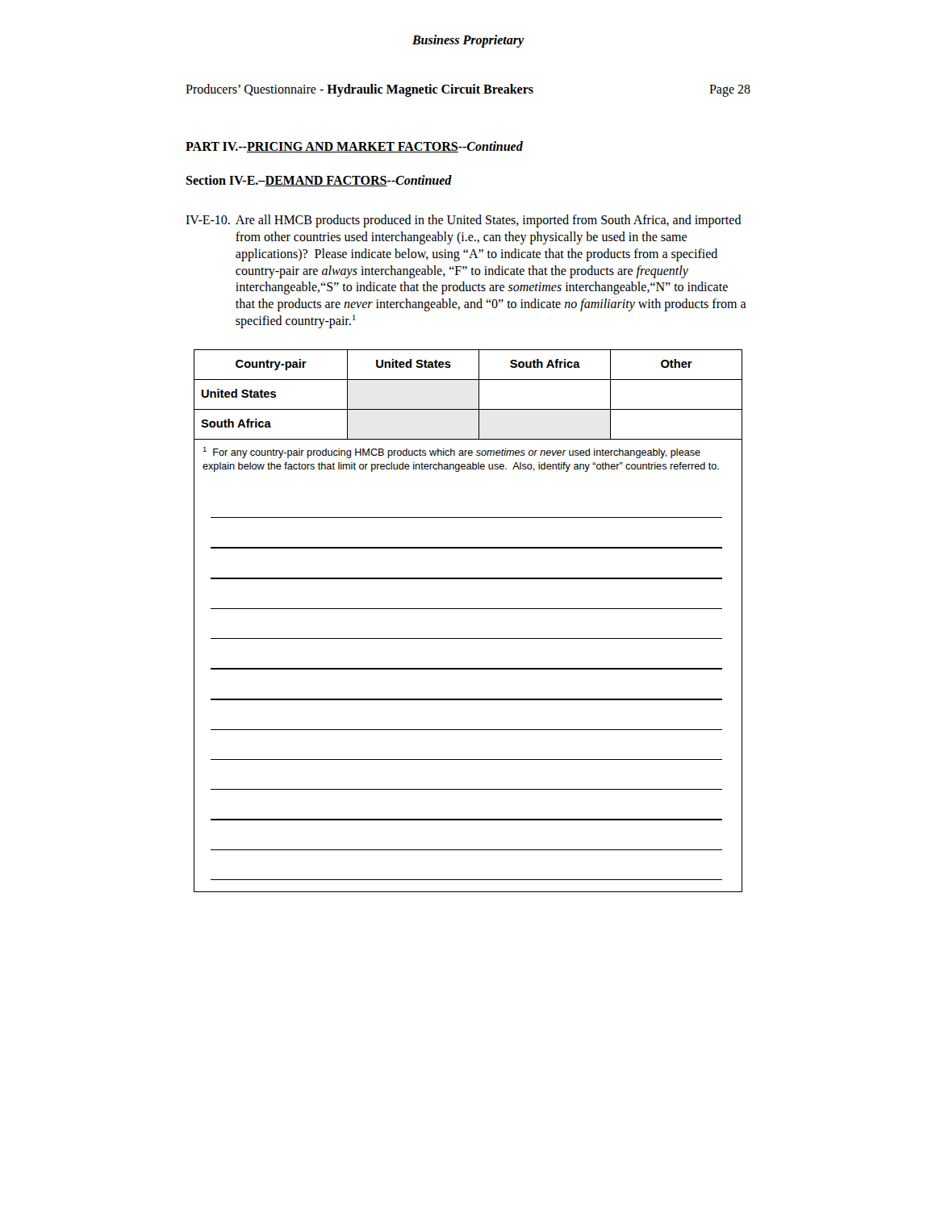Business Proprietary
Producers’ Questionnaire - Hydraulic Magnetic Circuit Breakers
Page 28
PART IV.--PRICING AND MARKET FACTORS--Continued
Section IV-E.–DEMAND FACTORS--Continued
IV-E-10.
Are all HMCB products produced in the United States, imported from South Africa, and imported from other countries used interchangeably (i.e., can they physically be used in the same applications)? Please indicate below, using “A” to indicate that the products from a specified country-pair are always interchangeable, “F” to indicate that the products are frequently interchangeable,“S” to indicate that the products are sometimes interchangeable,“N” to indicate that the products are never interchangeable, and “0” to indicate no familiarity with products from a specified country-pair.1
| Country-pair | United States | South Africa | Other |
| --- | --- | --- | --- |
| United States | | | |
| South Africa | | | |
| 1 For any country-pair producing HMCB products which are sometimes or never used interchangeably, please explain below the factors that limit or preclude interchangeable use. Also, identify any “other” countries referred to. |